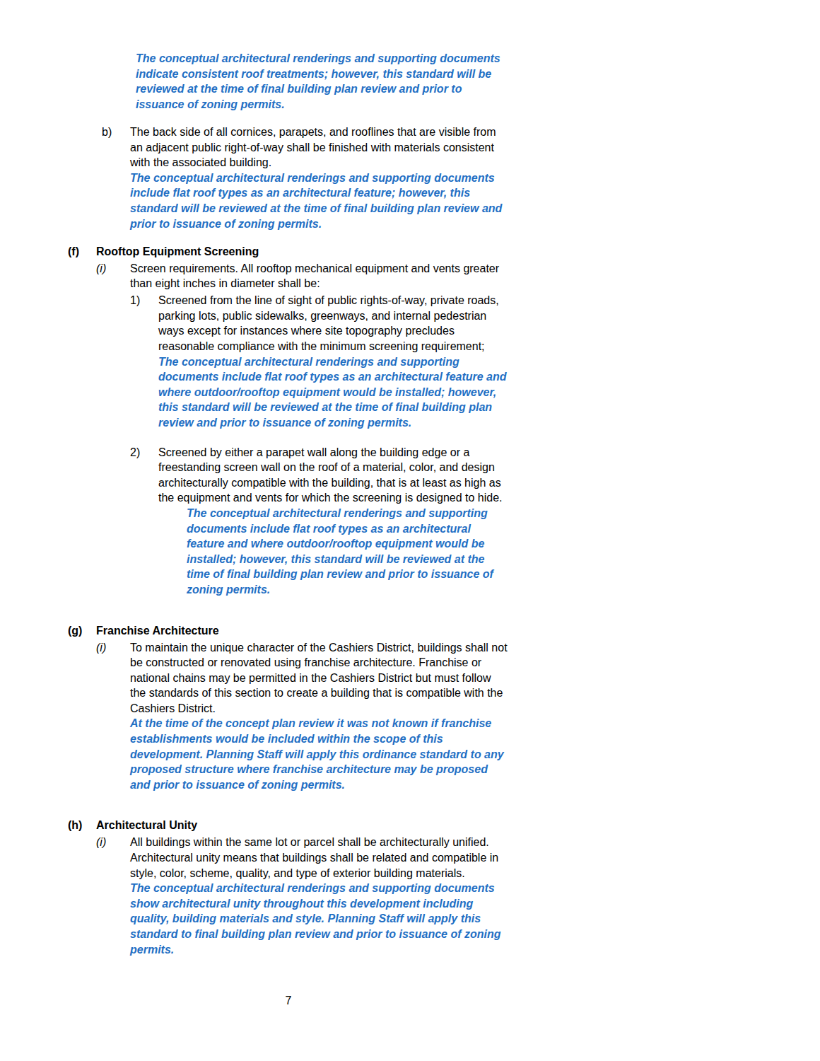The conceptual architectural renderings and supporting documents indicate consistent roof treatments; however, this standard will be reviewed at the time of final building plan review and prior to issuance of zoning permits.
b)
The back side of all cornices, parapets, and rooflines that are visible from an adjacent public right-of-way shall be finished with materials consistent with the associated building.
The conceptual architectural renderings and supporting documents include flat roof types as an architectural feature; however, this standard will be reviewed at the time of final building plan review and prior to issuance of zoning permits.
(f) Rooftop Equipment Screening
(i)
Screen requirements. All rooftop mechanical equipment and vents greater than eight inches in diameter shall be:
1)
Screened from the line of sight of public rights-of-way, private roads, parking lots, public sidewalks, greenways, and internal pedestrian ways except for instances where site topography precludes reasonable compliance with the minimum screening requirement;
The conceptual architectural renderings and supporting documents include flat roof types as an architectural feature and where outdoor/rooftop equipment would be installed; however, this standard will be reviewed at the time of final building plan review and prior to issuance of zoning permits.
2)
Screened by either a parapet wall along the building edge or a freestanding screen wall on the roof of a material, color, and design architecturally compatible with the building, that is at least as high as the equipment and vents for which the screening is designed to hide.
The conceptual architectural renderings and supporting documents include flat roof types as an architectural feature and where outdoor/rooftop equipment would be installed; however, this standard will be reviewed at the time of final building plan review and prior to issuance of zoning permits.
(g) Franchise Architecture
(i)
To maintain the unique character of the Cashiers District, buildings shall not be constructed or renovated using franchise architecture. Franchise or national chains may be permitted in the Cashiers District but must follow the standards of this section to create a building that is compatible with the Cashiers District.
At the time of the concept plan review it was not known if franchise establishments would be included within the scope of this development. Planning Staff will apply this ordinance standard to any proposed structure where franchise architecture may be proposed and prior to issuance of zoning permits.
(h) Architectural Unity
(i)
All buildings within the same lot or parcel shall be architecturally unified. Architectural unity means that buildings shall be related and compatible in style, color, scheme, quality, and type of exterior building materials.
The conceptual architectural renderings and supporting documents show architectural unity throughout this development including quality, building materials and style. Planning Staff will apply this standard to final building plan review and prior to issuance of zoning permits.
7